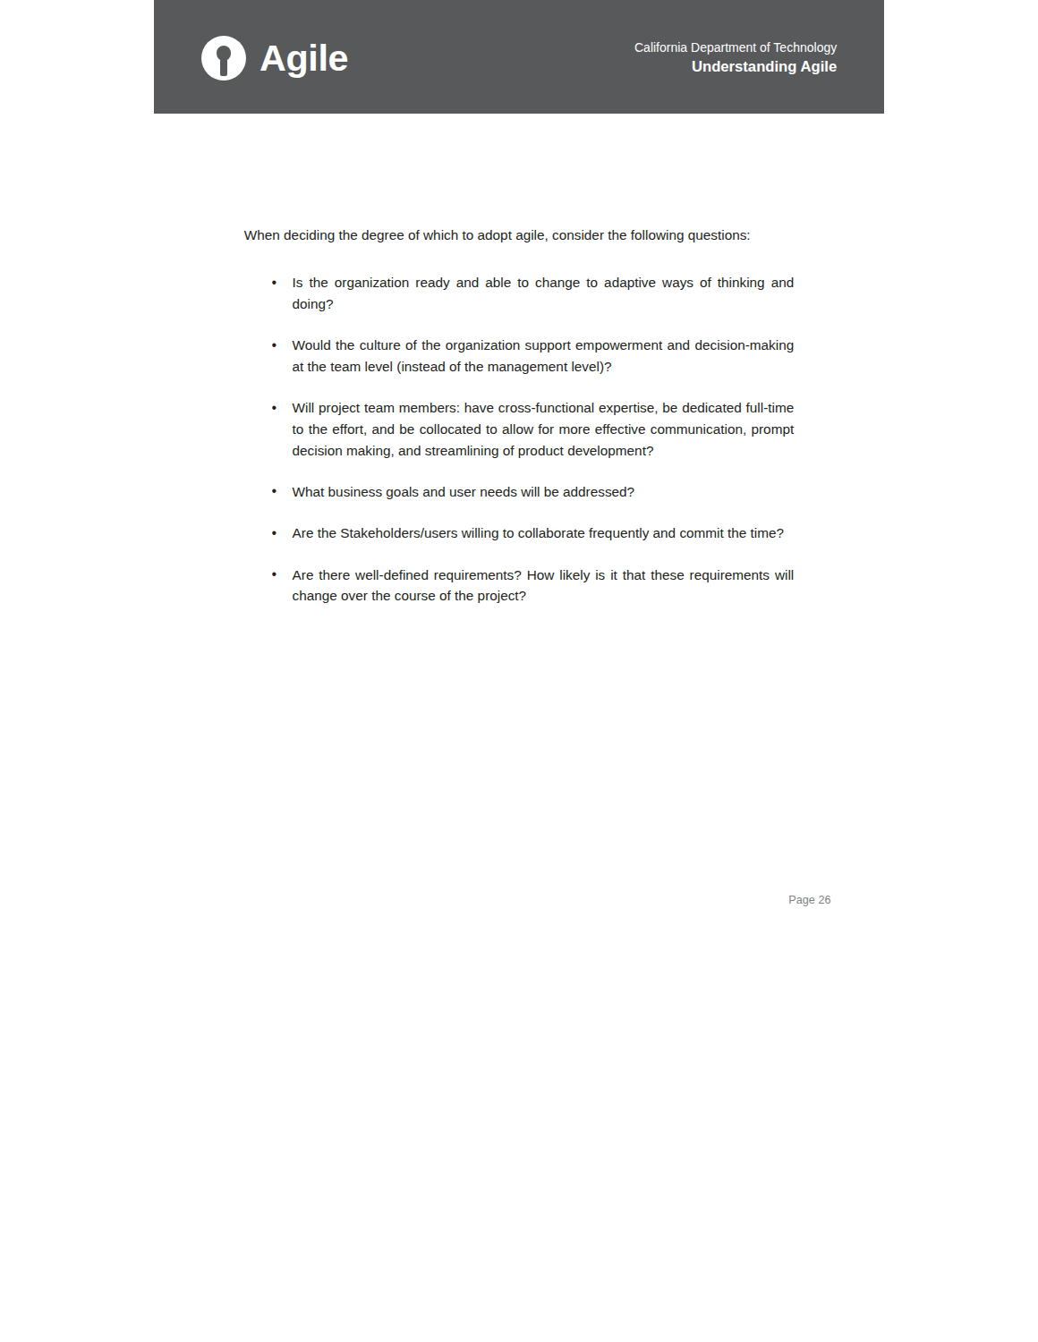Agile
California Department of Technology
Understanding Agile
When deciding the degree of which to adopt agile, consider the following questions:
Is the organization ready and able to change to adaptive ways of thinking and doing?
Would the culture of the organization support empowerment and decision-making at the team level (instead of the management level)?
Will project team members: have cross-functional expertise, be dedicated full-time to the effort, and be collocated to allow for more effective communication, prompt decision making, and streamlining of product development?
What business goals and user needs will be addressed?
Are the Stakeholders/users willing to collaborate frequently and commit the time?
Are there well-defined requirements? How likely is it that these requirements will change over the course of the project?
Page 26